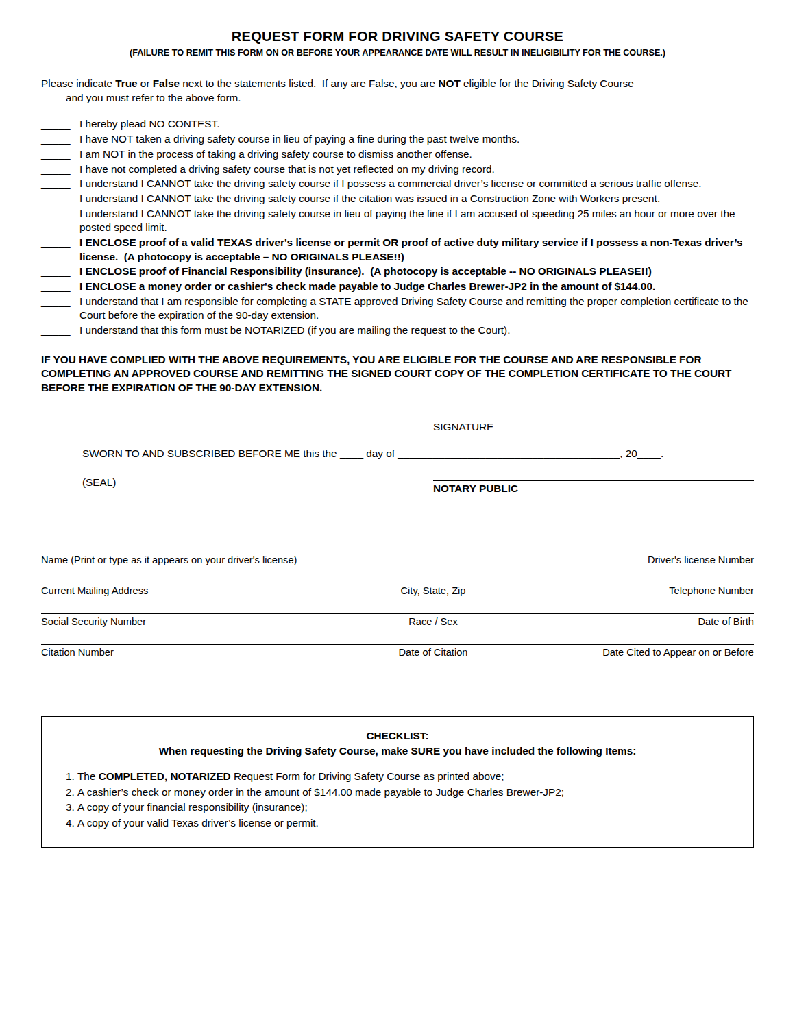REQUEST FORM FOR DRIVING SAFETY COURSE
(FAILURE TO REMIT THIS FORM ON OR BEFORE YOUR APPEARANCE DATE WILL RESULT IN INELIGIBILITY FOR THE COURSE.)
Please indicate True or False next to the statements listed. If any are False, you are NOT eligible for the Driving Safety Course and you must refer to the above form.
_____ I hereby plead NO CONTEST.
_____ I have NOT taken a driving safety course in lieu of paying a fine during the past twelve months.
_____ I am NOT in the process of taking a driving safety course to dismiss another offense.
_____ I have not completed a driving safety course that is not yet reflected on my driving record.
_____ I understand I CANNOT take the driving safety course if I possess a commercial driver’s license or committed a serious traffic offense.
_____ I understand I CANNOT take the driving safety course if the citation was issued in a Construction Zone with Workers present.
_____ I understand I CANNOT take the driving safety course in lieu of paying the fine if I am accused of speeding 25 miles an hour or more over the posted speed limit.
_____ I ENCLOSE proof of a valid TEXAS driver's license or permit OR proof of active duty military service if I possess a non-Texas driver’s license. (A photocopy is acceptable – NO ORIGINALS PLEASE!!)
_____ I ENCLOSE proof of Financial Responsibility (insurance). (A photocopy is acceptable -- NO ORIGINALS PLEASE!!)
_____ I ENCLOSE a money order or cashier's check made payable to Judge Charles Brewer-JP2 in the amount of $144.00.
_____ I understand that I am responsible for completing a STATE approved Driving Safety Course and remitting the proper completion certificate to the Court before the expiration of the 90-day extension.
_____ I understand that this form must be NOTARIZED (if you are mailing the request to the Court).
IF YOU HAVE COMPLIED WITH THE ABOVE REQUIREMENTS, YOU ARE ELIGIBLE FOR THE COURSE AND ARE RESPONSIBLE FOR COMPLETING AN APPROVED COURSE AND REMITTING THE SIGNED COURT COPY OF THE COMPLETION CERTIFICATE TO THE COURT BEFORE THE EXPIRATION OF THE 90-DAY EXTENSION.
SIGNATURE
SWORN TO AND SUBSCRIBED BEFORE ME this the ____ day of ______________________________________, 20____.
(SEAL)
NOTARY PUBLIC
| Name (Print or type as it appears on your driver's license) | | Driver's license Number |
| Current Mailing Address | City, State, Zip | Telephone Number |
| Social Security Number | Race / Sex | Date of Birth |
| Citation Number | Date of Citation | Date Cited to Appear on or Before |
CHECKLIST:
When requesting the Driving Safety Course, make SURE you have included the following Items:
The COMPLETED, NOTARIZED Request Form for Driving Safety Course as printed above;
A cashier’s check or money order in the amount of $144.00 made payable to Judge Charles Brewer-JP2;
A copy of your financial responsibility (insurance);
A copy of your valid Texas driver’s license or permit.